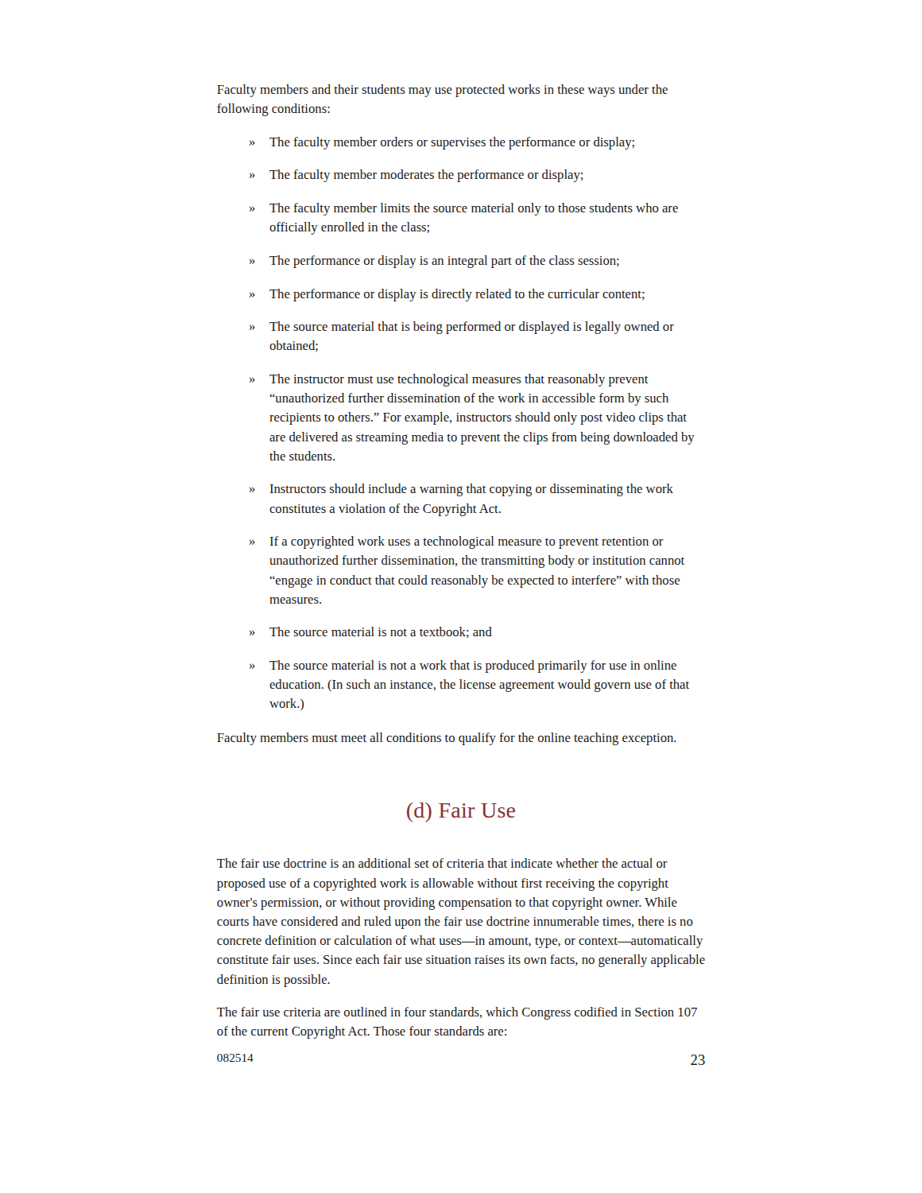Faculty members and their students may use protected works in these ways under the following conditions:
The faculty member orders or supervises the performance or display;
The faculty member moderates the performance or display;
The faculty member limits the source material only to those students who are officially enrolled in the class;
The performance or display is an integral part of the class session;
The performance or display is directly related to the curricular content;
The source material that is being performed or displayed is legally owned or obtained;
The instructor must use technological measures that reasonably prevent “unauthorized further dissemination of the work in accessible form by such recipients to others.” For example, instructors should only post video clips that are delivered as streaming media to prevent the clips from being downloaded by the students.
Instructors should include a warning that copying or disseminating the work constitutes a violation of the Copyright Act.
If a copyrighted work uses a technological measure to prevent retention or unauthorized further dissemination, the transmitting body or institution cannot “engage in conduct that could reasonably be expected to interfere” with those measures.
The source material is not a textbook; and
The source material is not a work that is produced primarily for use in online education. (In such an instance, the license agreement would govern use of that work.)
Faculty members must meet all conditions to qualify for the online teaching exception.
(d) Fair Use
The fair use doctrine is an additional set of criteria that indicate whether the actual or proposed use of a copyrighted work is allowable without first receiving the copyright owner's permission, or without providing compensation to that copyright owner. While courts have considered and ruled upon the fair use doctrine innumerable times, there is no concrete definition or calculation of what uses—in amount, type, or context—automatically constitute fair uses. Since each fair use situation raises its own facts, no generally applicable definition is possible.
The fair use criteria are outlined in four standards, which Congress codified in Section 107 of the current Copyright Act. Those four standards are:
082514 23